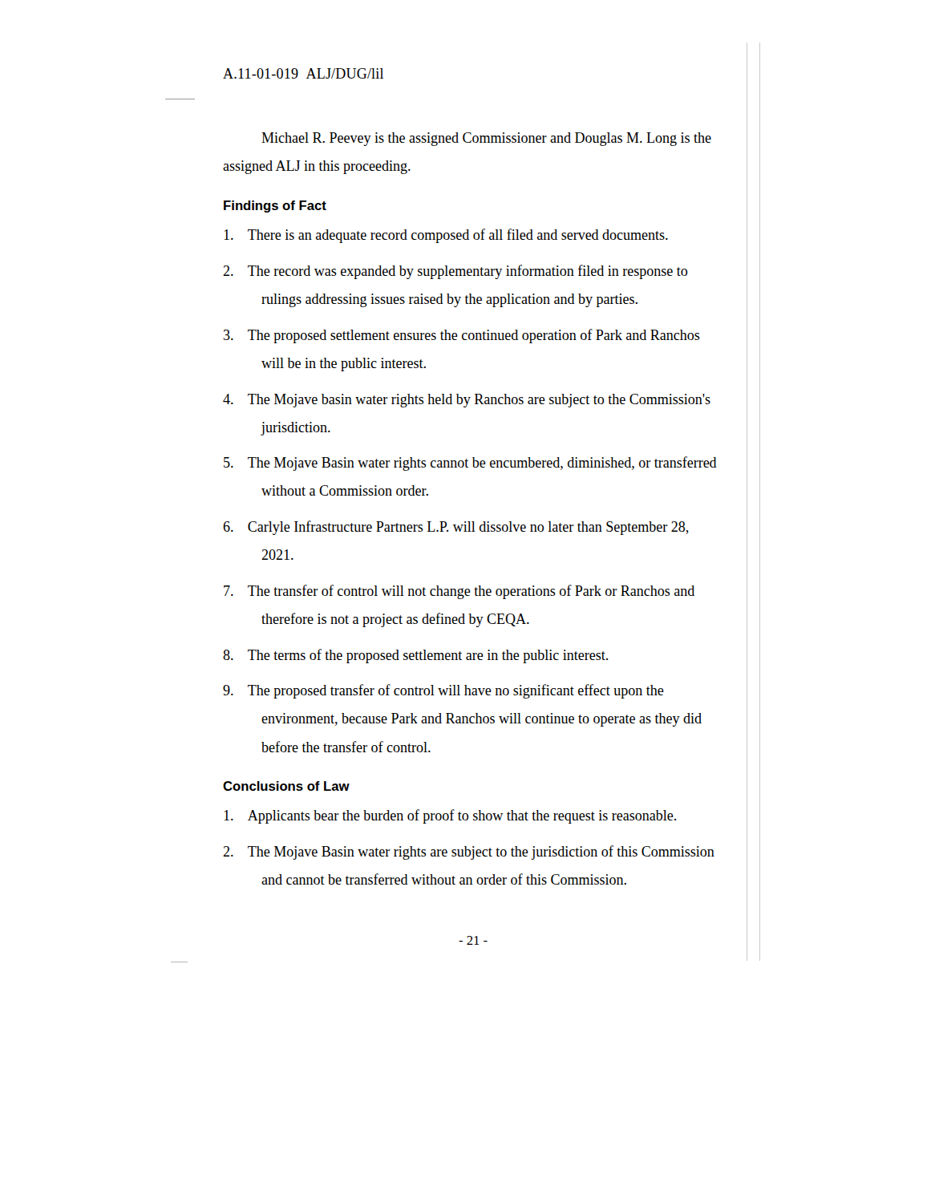A.11-01-019 ALJ/DUG/lil
Michael R. Peevey is the assigned Commissioner and Douglas M. Long is the assigned ALJ in this proceeding.
Findings of Fact
1. There is an adequate record composed of all filed and served documents.
2. The record was expanded by supplementary information filed in response to rulings addressing issues raised by the application and by parties.
3. The proposed settlement ensures the continued operation of Park and Ranchos will be in the public interest.
4. The Mojave basin water rights held by Ranchos are subject to the Commission's jurisdiction.
5. The Mojave Basin water rights cannot be encumbered, diminished, or transferred without a Commission order.
6. Carlyle Infrastructure Partners L.P. will dissolve no later than September 28, 2021.
7. The transfer of control will not change the operations of Park or Ranchos and therefore is not a project as defined by CEQA.
8. The terms of the proposed settlement are in the public interest.
9. The proposed transfer of control will have no significant effect upon the environment, because Park and Ranchos will continue to operate as they did before the transfer of control.
Conclusions of Law
1. Applicants bear the burden of proof to show that the request is reasonable.
2. The Mojave Basin water rights are subject to the jurisdiction of this Commission and cannot be transferred without an order of this Commission.
- 21 -